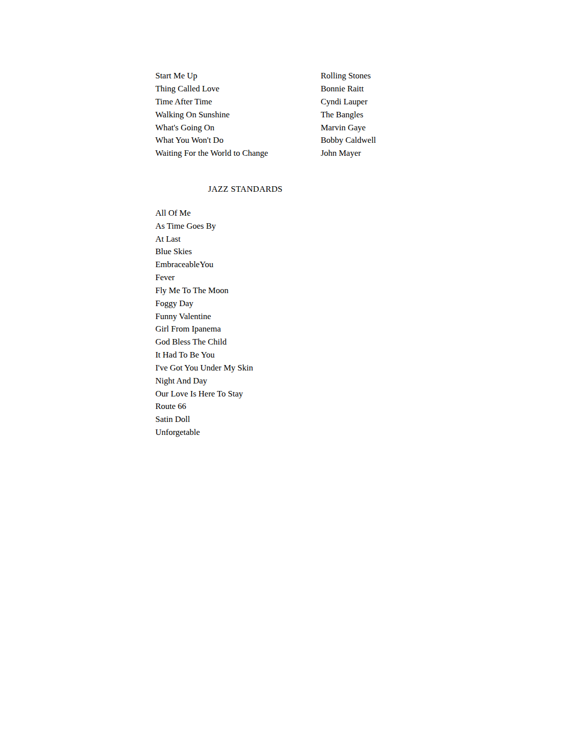| Start Me Up | Rolling Stones |
| Thing Called Love | Bonnie Raitt |
| Time After Time | Cyndi Lauper |
| Walking On Sunshine | The Bangles |
| What's Going On | Marvin Gaye |
| What You Won't Do | Bobby Caldwell |
| Waiting For the World to Change | John Mayer |
JAZZ STANDARDS
All Of Me
As Time Goes By
At Last
Blue Skies
EmbraceableYou
Fever
Fly Me To The Moon
Foggy Day
Funny Valentine
Girl From Ipanema
God Bless The Child
It Had To Be You
I've Got You Under My Skin
Night And Day
Our Love Is Here To Stay
Route 66
Satin Doll
Unforgetable